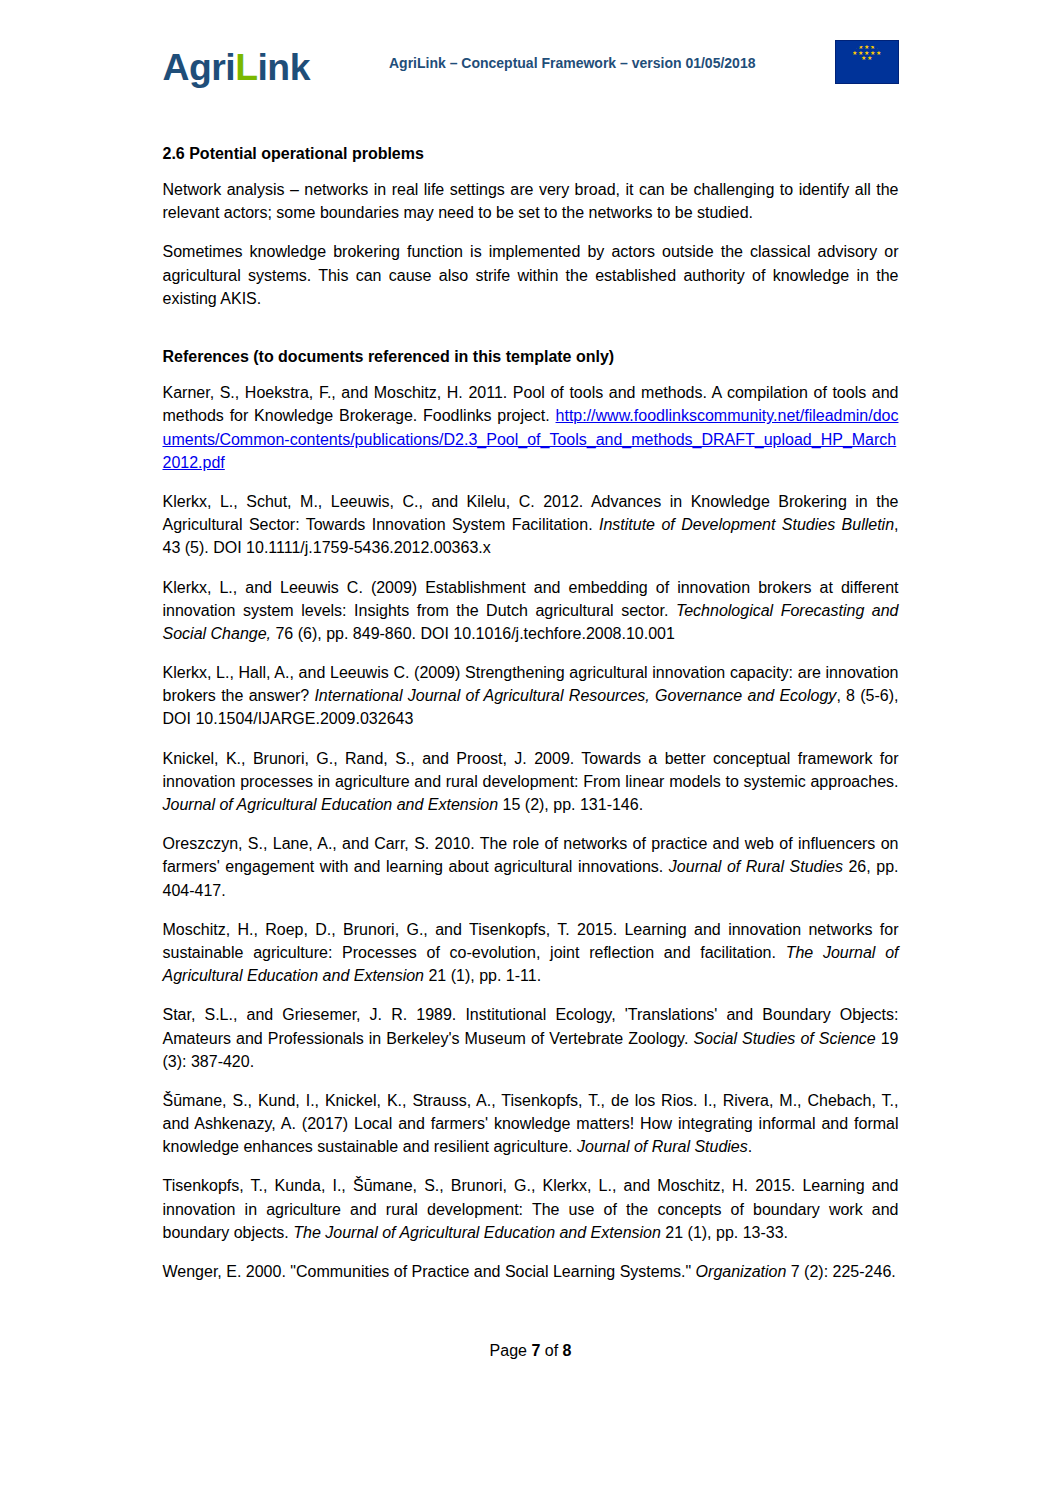AgriLink
AgriLink – Conceptual Framework – version 01/05/2018
2.6 Potential operational problems
Network analysis – networks in real life settings are very broad, it can be challenging to identify all the relevant actors; some boundaries may need to be set to the networks to be studied.
Sometimes knowledge brokering function is implemented by actors outside the classical advisory or agricultural systems. This can cause also strife within the established authority of knowledge in the existing AKIS.
References (to documents referenced in this template only)
Karner, S., Hoekstra, F., and Moschitz, H. 2011. Pool of tools and methods. A compilation of tools and methods for Knowledge Brokerage. Foodlinks project. http://www.foodlinkscommunity.net/fileadmin/documents/Common-contents/publications/D2.3_Pool_of_Tools_and_methods_DRAFT_upload_HP_March2012.pdf
Klerkx, L., Schut, M., Leeuwis, C., and Kilelu, C. 2012. Advances in Knowledge Brokering in the Agricultural Sector: Towards Innovation System Facilitation. Institute of Development Studies Bulletin, 43 (5). DOI 10.1111/j.1759-5436.2012.00363.x
Klerkx, L., and Leeuwis C. (2009) Establishment and embedding of innovation brokers at different innovation system levels: Insights from the Dutch agricultural sector. Technological Forecasting and Social Change, 76 (6), pp. 849-860. DOI 10.1016/j.techfore.2008.10.001
Klerkx, L., Hall, A., and Leeuwis C. (2009) Strengthening agricultural innovation capacity: are innovation brokers the answer? International Journal of Agricultural Resources, Governance and Ecology, 8 (5-6), DOI 10.1504/IJARGE.2009.032643
Knickel, K., Brunori, G., Rand, S., and Proost, J. 2009. Towards a better conceptual framework for innovation processes in agriculture and rural development: From linear models to systemic approaches. Journal of Agricultural Education and Extension 15 (2), pp. 131-146.
Oreszczyn, S., Lane, A., and Carr, S. 2010. The role of networks of practice and web of influencers on farmers' engagement with and learning about agricultural innovations. Journal of Rural Studies 26, pp. 404-417.
Moschitz, H., Roep, D., Brunori, G., and Tisenkopfs, T. 2015. Learning and innovation networks for sustainable agriculture: Processes of co-evolution, joint reflection and facilitation. The Journal of Agricultural Education and Extension 21 (1), pp. 1-11.
Star, S.L., and Griesemer, J. R. 1989. Institutional Ecology, 'Translations' and Boundary Objects: Amateurs and Professionals in Berkeley's Museum of Vertebrate Zoology. Social Studies of Science 19 (3): 387-420.
Šūmane, S., Kund, I., Knickel, K., Strauss, A., Tisenkopfs, T., de los Rios. I., Rivera, M., Chebach, T., and Ashkenazy, A. (2017) Local and farmers' knowledge matters! How integrating informal and formal knowledge enhances sustainable and resilient agriculture. Journal of Rural Studies.
Tisenkopfs, T., Kunda, I., Šūmane, S., Brunori, G., Klerkx, L., and Moschitz, H. 2015. Learning and innovation in agriculture and rural development: The use of the concepts of boundary work and boundary objects. The Journal of Agricultural Education and Extension 21 (1), pp. 13-33.
Wenger, E. 2000. "Communities of Practice and Social Learning Systems." Organization 7 (2): 225-246.
Page 7 of 8